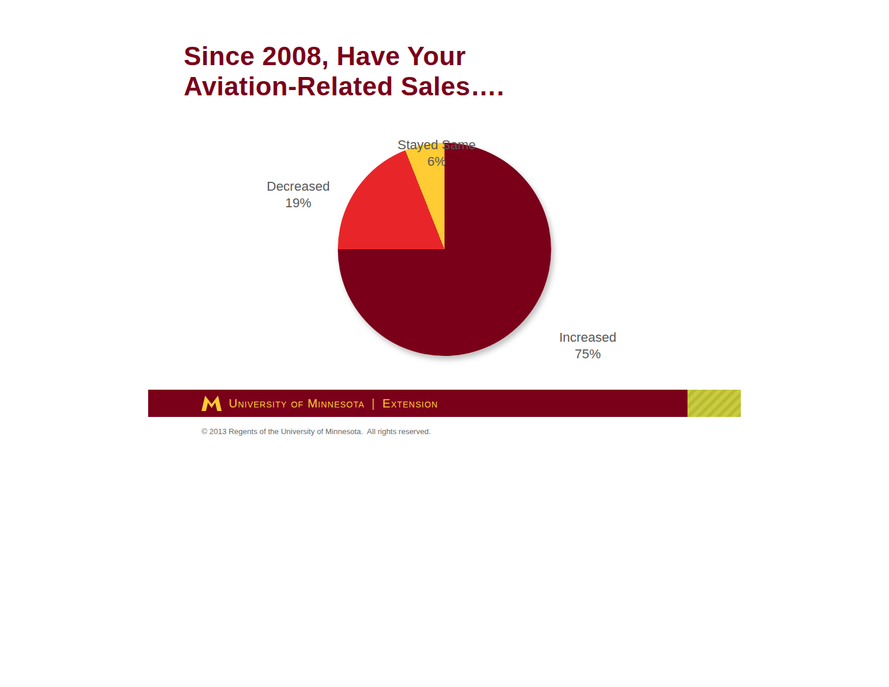Since 2008, Have Your
Aviation-Related Sales….
Stayed Same 6%
Decreased 19%
Increased 75%
University of Minnesota | Extension
© 2013 Regents of the University of Minnesota. All rights reserved.